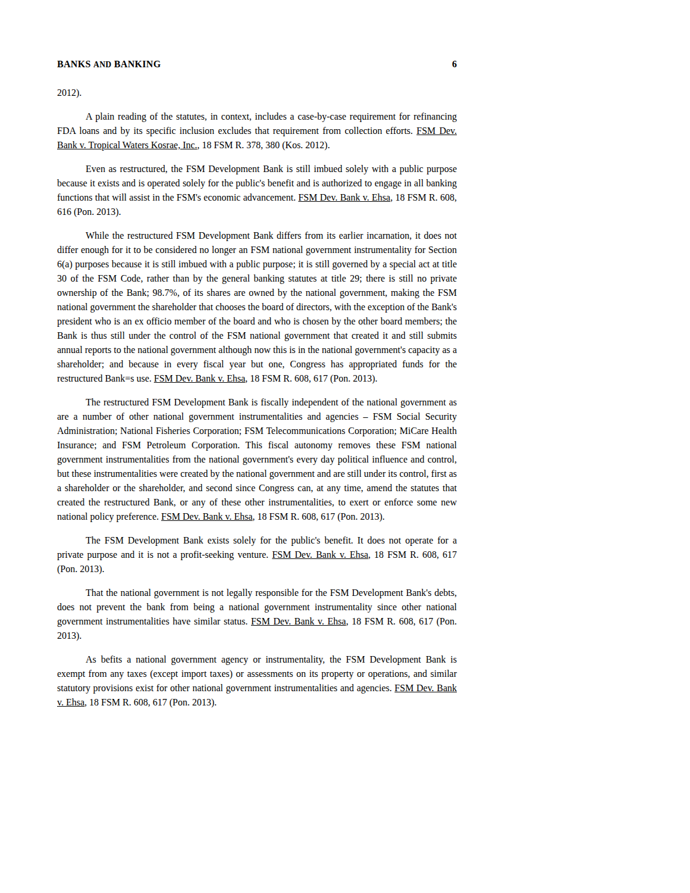BANKS AND BANKING 6
2012).
A plain reading of the statutes, in context, includes a case-by-case requirement for refinancing FDA loans and by its specific inclusion excludes that requirement from collection efforts. FSM Dev. Bank v. Tropical Waters Kosrae, Inc., 18 FSM R. 378, 380 (Kos. 2012).
Even as restructured, the FSM Development Bank is still imbued solely with a public purpose because it exists and is operated solely for the public's benefit and is authorized to engage in all banking functions that will assist in the FSM's economic advancement. FSM Dev. Bank v. Ehsa, 18 FSM R. 608, 616 (Pon. 2013).
While the restructured FSM Development Bank differs from its earlier incarnation, it does not differ enough for it to be considered no longer an FSM national government instrumentality for Section 6(a) purposes because it is still imbued with a public purpose; it is still governed by a special act at title 30 of the FSM Code, rather than by the general banking statutes at title 29; there is still no private ownership of the Bank; 98.7%, of its shares are owned by the national government, making the FSM national government the shareholder that chooses the board of directors, with the exception of the Bank's president who is an ex officio member of the board and who is chosen by the other board members; the Bank is thus still under the control of the FSM national government that created it and still submits annual reports to the national government although now this is in the national government's capacity as a shareholder; and because in every fiscal year but one, Congress has appropriated funds for the restructured Bank=s use. FSM Dev. Bank v. Ehsa, 18 FSM R. 608, 617 (Pon. 2013).
The restructured FSM Development Bank is fiscally independent of the national government as are a number of other national government instrumentalities and agencies – FSM Social Security Administration; National Fisheries Corporation; FSM Telecommunications Corporation; MiCare Health Insurance; and FSM Petroleum Corporation. This fiscal autonomy removes these FSM national government instrumentalities from the national government's every day political influence and control, but these instrumentalities were created by the national government and are still under its control, first as a shareholder or the shareholder, and second since Congress can, at any time, amend the statutes that created the restructured Bank, or any of these other instrumentalities, to exert or enforce some new national policy preference. FSM Dev. Bank v. Ehsa, 18 FSM R. 608, 617 (Pon. 2013).
The FSM Development Bank exists solely for the public's benefit. It does not operate for a private purpose and it is not a profit-seeking venture. FSM Dev. Bank v. Ehsa, 18 FSM R. 608, 617 (Pon. 2013).
That the national government is not legally responsible for the FSM Development Bank's debts, does not prevent the bank from being a national government instrumentality since other national government instrumentalities have similar status. FSM Dev. Bank v. Ehsa, 18 FSM R. 608, 617 (Pon. 2013).
As befits a national government agency or instrumentality, the FSM Development Bank is exempt from any taxes (except import taxes) or assessments on its property or operations, and similar statutory provisions exist for other national government instrumentalities and agencies. FSM Dev. Bank v. Ehsa, 18 FSM R. 608, 617 (Pon. 2013).